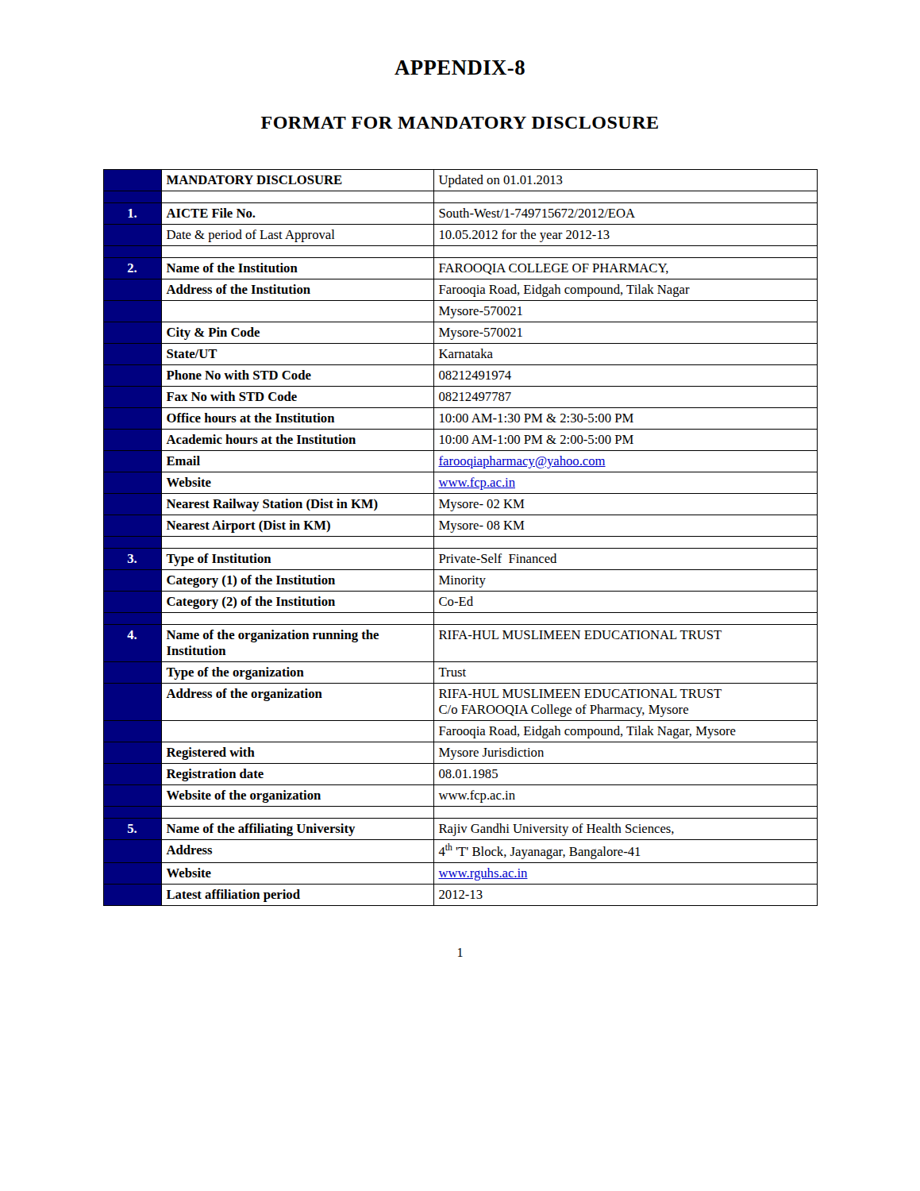APPENDIX-8
FORMAT FOR MANDATORY DISCLOSURE
| | MANDATORY DISCLOSURE | Updated on 01.01.2013 |
| 1. | AICTE File No. | South-West/1-749715672/2012/EOA |
| | Date & period of Last Approval | 10.05.2012 for the year 2012-13 |
| 2. | Name of the Institution | FAROOQIA COLLEGE OF PHARMACY, |
| | Address of the Institution | Farooqia Road, Eidgah compound, Tilak Nagar |
| | | Mysore-570021 |
| | City & Pin Code | Mysore-570021 |
| | State/UT | Karnataka |
| | Phone No with STD Code | 08212491974 |
| | Fax No with STD Code | 08212497787 |
| | Office hours at the Institution | 10:00 AM-1:30 PM & 2:30-5:00 PM |
| | Academic hours at the Institution | 10:00 AM-1:00 PM & 2:00-5:00 PM |
| | Email | farooqiapharmacy@yahoo.com |
| | Website | www.fcp.ac.in |
| | Nearest Railway Station (Dist in KM) | Mysore- 02 KM |
| | Nearest Airport (Dist in KM) | Mysore- 08 KM |
| 3. | Type of Institution | Private-Self Financed |
| | Category (1) of the Institution | Minority |
| | Category (2) of the Institution | Co-Ed |
| 4. | Name of the organization running the Institution | RIFA-HUL MUSLIMEEN EDUCATIONAL TRUST |
| | Type of the organization | Trust |
| | Address of the organization | RIFA-HUL MUSLIMEEN EDUCATIONAL TRUST C/o FAROOQIA College of Pharmacy, Mysore |
| | | Farooqia Road, Eidgah compound, Tilak Nagar, Mysore |
| | Registered with | Mysore Jurisdiction |
| | Registration date | 08.01.1985 |
| | Website of the organization | www.fcp.ac.in |
| 5. | Name of the affiliating University | Rajiv Gandhi University of Health Sciences, |
| | Address | 4 th 'T' Block, Jayanagar, Bangalore-41 |
| | Website | www.rguhs.ac.in |
| | Latest affiliation period | 2012-13 |
1